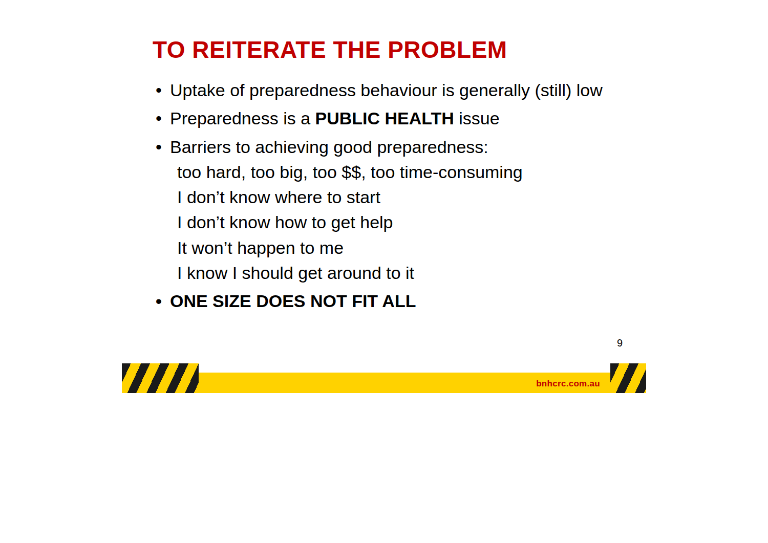TO REITERATE THE PROBLEM
Uptake of preparedness behaviour is generally (still) low
Preparedness is a PUBLIC HEALTH issue
Barriers to achieving good preparedness: too hard, too big, too $$, too time-consuming I don’t know where to start I don’t know how to get help It won’t happen to me I know I should get around to it
ONE SIZE DOES NOT FIT ALL
9
bnhcrc.com.au